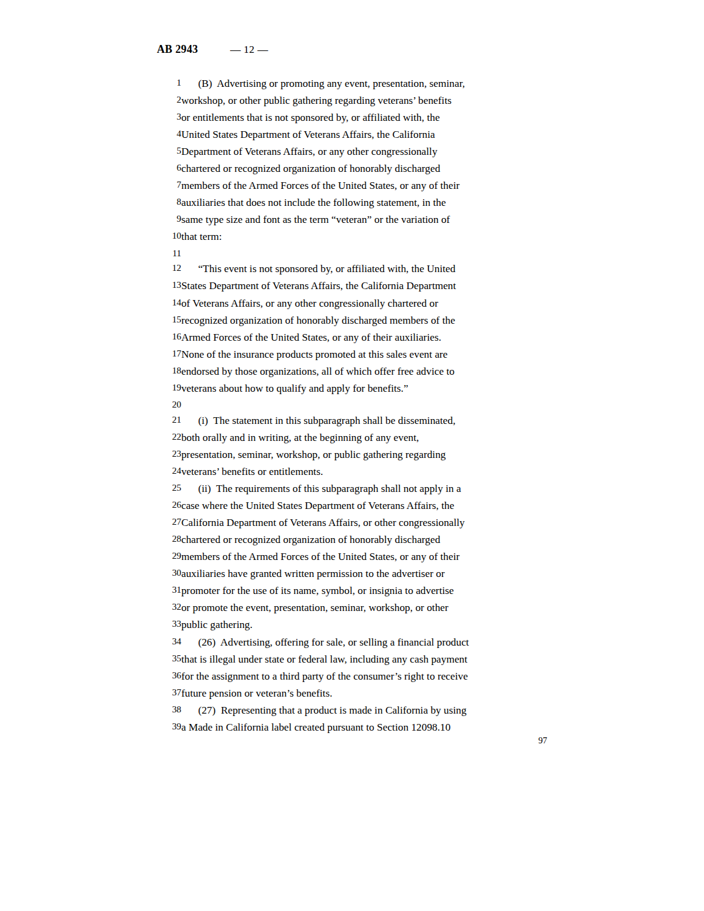AB 2943 — 12 —
| 1 | (B) Advertising or promoting any event, presentation, seminar, |
| 2 | workshop, or other public gathering regarding veterans’ benefits |
| 3 | or entitlements that is not sponsored by, or affiliated with, the |
| 4 | United States Department of Veterans Affairs, the California |
| 5 | Department of Veterans Affairs, or any other congressionally |
| 6 | chartered or recognized organization of honorably discharged |
| 7 | members of the Armed Forces of the United States, or any of their |
| 8 | auxiliaries that does not include the following statement, in the |
| 9 | same type size and font as the term “veteran” or the variation of |
| 10 | that term: |
| 11 | |
| 12 | “This event is not sponsored by, or affiliated with, the United |
| 13 | States Department of Veterans Affairs, the California Department |
| 14 | of Veterans Affairs, or any other congressionally chartered or |
| 15 | recognized organization of honorably discharged members of the |
| 16 | Armed Forces of the United States, or any of their auxiliaries. |
| 17 | None of the insurance products promoted at this sales event are |
| 18 | endorsed by those organizations, all of which offer free advice to |
| 19 | veterans about how to qualify and apply for benefits.” |
| 20 | |
| 21 | (i) The statement in this subparagraph shall be disseminated, |
| 22 | both orally and in writing, at the beginning of any event, |
| 23 | presentation, seminar, workshop, or public gathering regarding |
| 24 | veterans’ benefits or entitlements. |
| 25 | (ii) The requirements of this subparagraph shall not apply in a |
| 26 | case where the United States Department of Veterans Affairs, the |
| 27 | California Department of Veterans Affairs, or other congressionally |
| 28 | chartered or recognized organization of honorably discharged |
| 29 | members of the Armed Forces of the United States, or any of their |
| 30 | auxiliaries have granted written permission to the advertiser or |
| 31 | promoter for the use of its name, symbol, or insignia to advertise |
| 32 | or promote the event, presentation, seminar, workshop, or other |
| 33 | public gathering. |
| 34 | (26) Advertising, offering for sale, or selling a financial product |
| 35 | that is illegal under state or federal law, including any cash payment |
| 36 | for the assignment to a third party of the consumer’s right to receive |
| 37 | future pension or veteran’s benefits. |
| 38 | (27) Representing that a product is made in California by using |
| 39 | a Made in California label created pursuant to Section 12098.10 |
97